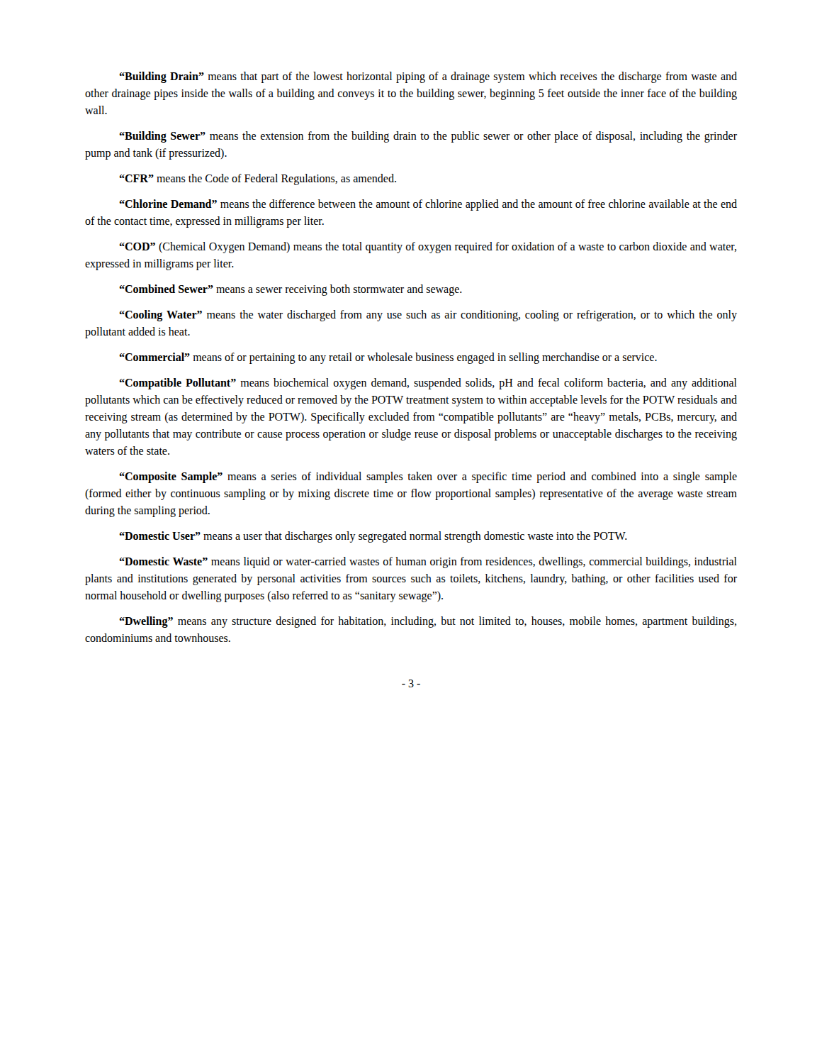“Building Drain” means that part of the lowest horizontal piping of a drainage system which receives the discharge from waste and other drainage pipes inside the walls of a building and conveys it to the building sewer, beginning 5 feet outside the inner face of the building wall.
“Building Sewer” means the extension from the building drain to the public sewer or other place of disposal, including the grinder pump and tank (if pressurized).
“CFR” means the Code of Federal Regulations, as amended.
“Chlorine Demand” means the difference between the amount of chlorine applied and the amount of free chlorine available at the end of the contact time, expressed in milligrams per liter.
“COD” (Chemical Oxygen Demand) means the total quantity of oxygen required for oxidation of a waste to carbon dioxide and water, expressed in milligrams per liter.
“Combined Sewer” means a sewer receiving both stormwater and sewage.
“Cooling Water” means the water discharged from any use such as air conditioning, cooling or refrigeration, or to which the only pollutant added is heat.
“Commercial” means of or pertaining to any retail or wholesale business engaged in selling merchandise or a service.
“Compatible Pollutant” means biochemical oxygen demand, suspended solids, pH and fecal coliform bacteria, and any additional pollutants which can be effectively reduced or removed by the POTW treatment system to within acceptable levels for the POTW residuals and receiving stream (as determined by the POTW). Specifically excluded from “compatible pollutants” are “heavy” metals, PCBs, mercury, and any pollutants that may contribute or cause process operation or sludge reuse or disposal problems or unacceptable discharges to the receiving waters of the state.
“Composite Sample” means a series of individual samples taken over a specific time period and combined into a single sample (formed either by continuous sampling or by mixing discrete time or flow proportional samples) representative of the average waste stream during the sampling period.
“Domestic User” means a user that discharges only segregated normal strength domestic waste into the POTW.
“Domestic Waste” means liquid or water-carried wastes of human origin from residences, dwellings, commercial buildings, industrial plants and institutions generated by personal activities from sources such as toilets, kitchens, laundry, bathing, or other facilities used for normal household or dwelling purposes (also referred to as “sanitary sewage”).
“Dwelling” means any structure designed for habitation, including, but not limited to, houses, mobile homes, apartment buildings, condominiums and townhouses.
- 3 -